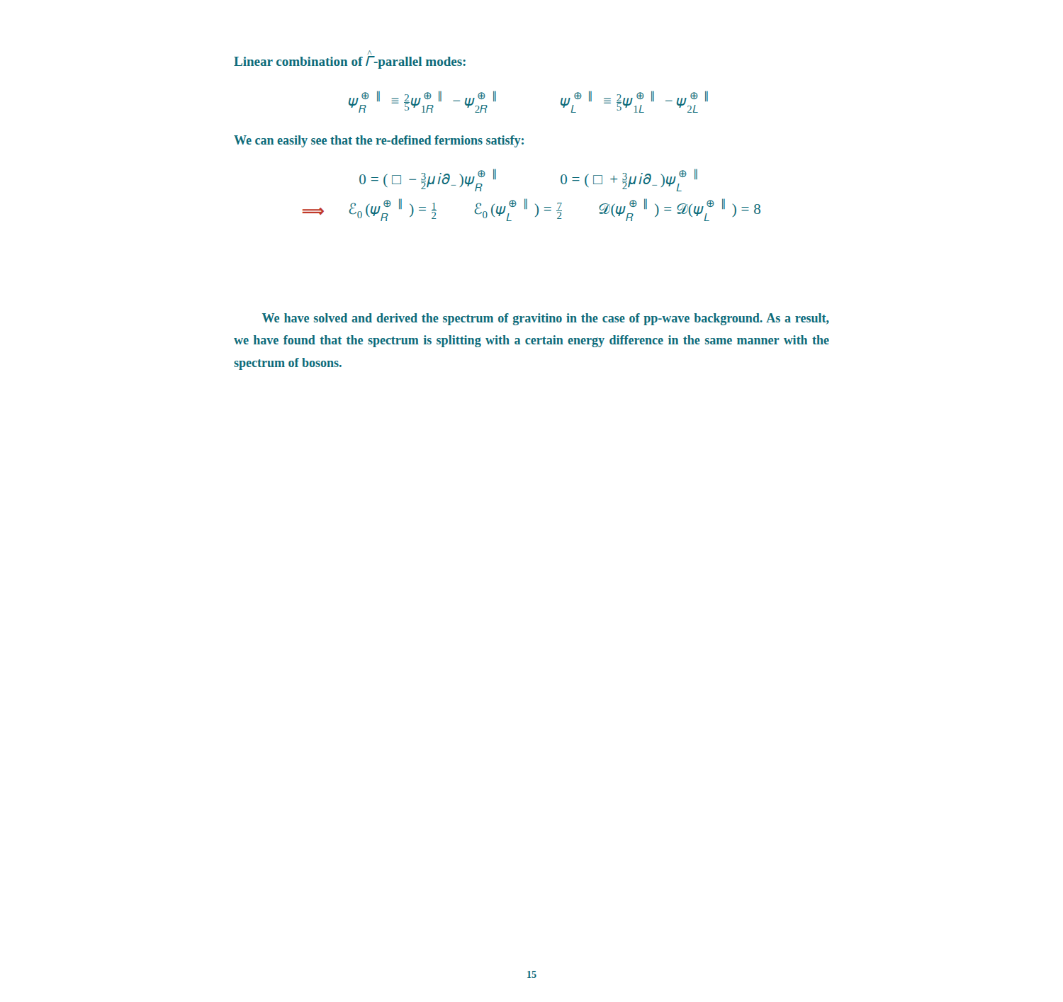Linear combination of Γ^-parallel modes:
ψR⊕∥ ≡ 25 ψ1R⊕∥ − ψ2R⊕∥ ψL⊕∥ ≡ 25 ψ1L⊕∥ − ψ2L⊕∥
We can easily see that the re-defined fermions satisfy:
0 = ( □ − 32 μ i ∂− ) ψR⊕∥ 0 = ( □ + 32 μ i ∂− ) ψL⊕∥ ⟹ ℰ0 ( ψR⊕∥ ) = 12 ℰ0 ( ψL⊕∥ ) = 72 𝒟 ( ψR⊕∥ ) = 𝒟 ( ψL⊕∥ ) = 8
We have solved and derived the spectrum of gravitino in the case of pp-wave background. As a result, we have found that the spectrum is splitting with a certain energy difference in the same manner with the spectrum of bosons.
15